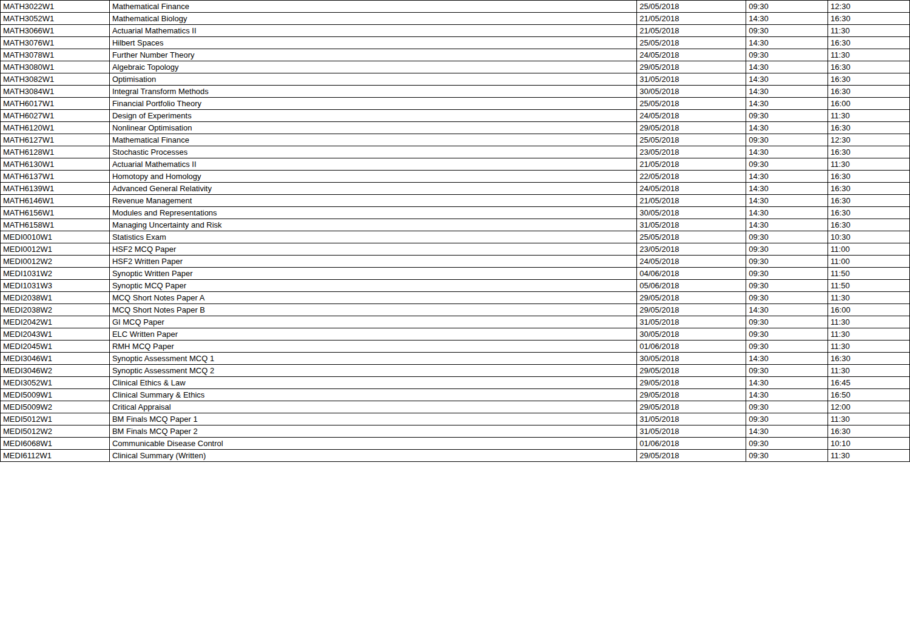| MATH3022W1 | Mathematical Finance | 25/05/2018 | 09:30 | 12:30 |
| MATH3052W1 | Mathematical Biology | 21/05/2018 | 14:30 | 16:30 |
| MATH3066W1 | Actuarial Mathematics II | 21/05/2018 | 09:30 | 11:30 |
| MATH3076W1 | Hilbert Spaces | 25/05/2018 | 14:30 | 16:30 |
| MATH3078W1 | Further Number Theory | 24/05/2018 | 09:30 | 11:30 |
| MATH3080W1 | Algebraic Topology | 29/05/2018 | 14:30 | 16:30 |
| MATH3082W1 | Optimisation | 31/05/2018 | 14:30 | 16:30 |
| MATH3084W1 | Integral Transform Methods | 30/05/2018 | 14:30 | 16:30 |
| MATH6017W1 | Financial Portfolio Theory | 25/05/2018 | 14:30 | 16:00 |
| MATH6027W1 | Design of Experiments | 24/05/2018 | 09:30 | 11:30 |
| MATH6120W1 | Nonlinear Optimisation | 29/05/2018 | 14:30 | 16:30 |
| MATH6127W1 | Mathematical Finance | 25/05/2018 | 09:30 | 12:30 |
| MATH6128W1 | Stochastic Processes | 23/05/2018 | 14:30 | 16:30 |
| MATH6130W1 | Actuarial Mathematics II | 21/05/2018 | 09:30 | 11:30 |
| MATH6137W1 | Homotopy and Homology | 22/05/2018 | 14:30 | 16:30 |
| MATH6139W1 | Advanced General Relativity | 24/05/2018 | 14:30 | 16:30 |
| MATH6146W1 | Revenue Management | 21/05/2018 | 14:30 | 16:30 |
| MATH6156W1 | Modules and Representations | 30/05/2018 | 14:30 | 16:30 |
| MATH6158W1 | Managing Uncertainty and Risk | 31/05/2018 | 14:30 | 16:30 |
| MEDI0010W1 | Statistics Exam | 25/05/2018 | 09:30 | 10:30 |
| MEDI0012W1 | HSF2 MCQ Paper | 23/05/2018 | 09:30 | 11:00 |
| MEDI0012W2 | HSF2 Written Paper | 24/05/2018 | 09:30 | 11:00 |
| MEDI1031W2 | Synoptic Written Paper | 04/06/2018 | 09:30 | 11:50 |
| MEDI1031W3 | Synoptic MCQ Paper | 05/06/2018 | 09:30 | 11:50 |
| MEDI2038W1 | MCQ Short Notes Paper A | 29/05/2018 | 09:30 | 11:30 |
| MEDI2038W2 | MCQ Short Notes Paper B | 29/05/2018 | 14:30 | 16:00 |
| MEDI2042W1 | GI MCQ Paper | 31/05/2018 | 09:30 | 11:30 |
| MEDI2043W1 | ELC Written Paper | 30/05/2018 | 09:30 | 11:30 |
| MEDI2045W1 | RMH MCQ Paper | 01/06/2018 | 09:30 | 11:30 |
| MEDI3046W1 | Synoptic Assessment MCQ 1 | 30/05/2018 | 14:30 | 16:30 |
| MEDI3046W2 | Synoptic Assessment MCQ 2 | 29/05/2018 | 09:30 | 11:30 |
| MEDI3052W1 | Clinical Ethics & Law | 29/05/2018 | 14:30 | 16:45 |
| MEDI5009W1 | Clinical Summary & Ethics | 29/05/2018 | 14:30 | 16:50 |
| MEDI5009W2 | Critical Appraisal | 29/05/2018 | 09:30 | 12:00 |
| MEDI5012W1 | BM Finals MCQ Paper 1 | 31/05/2018 | 09:30 | 11:30 |
| MEDI5012W2 | BM Finals MCQ Paper 2 | 31/05/2018 | 14:30 | 16:30 |
| MEDI6068W1 | Communicable Disease Control | 01/06/2018 | 09:30 | 10:10 |
| MEDI6112W1 | Clinical Summary (Written) | 29/05/2018 | 09:30 | 11:30 |